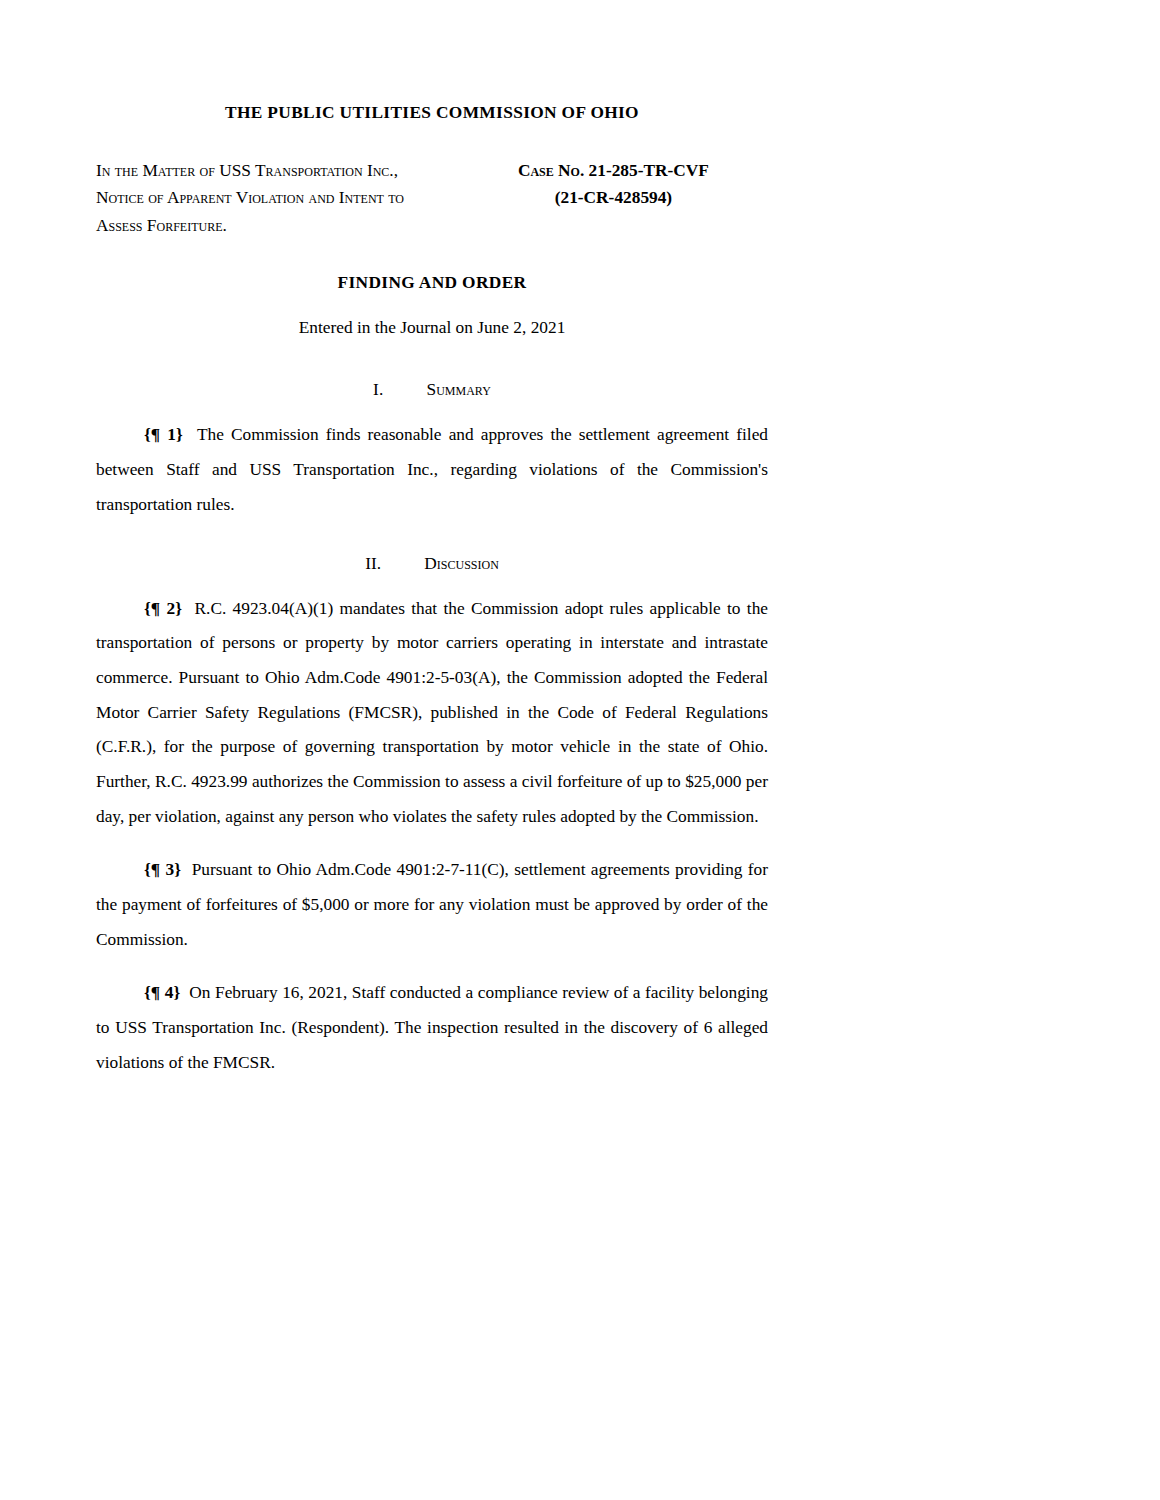THE PUBLIC UTILITIES COMMISSION OF OHIO
| In the Matter of USS Transportation Inc., Notice of Apparent Violation and Intent to Assess Forfeiture. | | Case No. 21-285-TR-CVF (21-CR-428594) |
FINDING AND ORDER
Entered in the Journal on June 2, 2021
I. Summary
{¶ 1} The Commission finds reasonable and approves the settlement agreement filed between Staff and USS Transportation Inc., regarding violations of the Commission's transportation rules.
II. Discussion
{¶ 2} R.C. 4923.04(A)(1) mandates that the Commission adopt rules applicable to the transportation of persons or property by motor carriers operating in interstate and intrastate commerce. Pursuant to Ohio Adm.Code 4901:2-5-03(A), the Commission adopted the Federal Motor Carrier Safety Regulations (FMCSR), published in the Code of Federal Regulations (C.F.R.), for the purpose of governing transportation by motor vehicle in the state of Ohio. Further, R.C. 4923.99 authorizes the Commission to assess a civil forfeiture of up to $25,000 per day, per violation, against any person who violates the safety rules adopted by the Commission.
{¶ 3} Pursuant to Ohio Adm.Code 4901:2-7-11(C), settlement agreements providing for the payment of forfeitures of $5,000 or more for any violation must be approved by order of the Commission.
{¶ 4} On February 16, 2021, Staff conducted a compliance review of a facility belonging to USS Transportation Inc. (Respondent). The inspection resulted in the discovery of 6 alleged violations of the FMCSR.